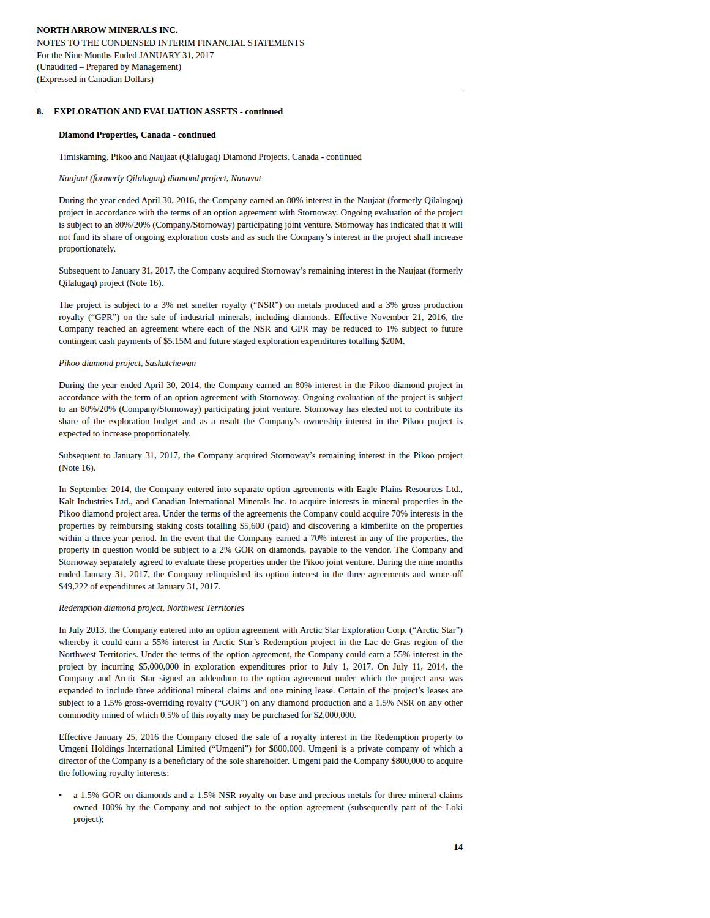NORTH ARROW MINERALS INC.
NOTES TO THE CONDENSED INTERIM FINANCIAL STATEMENTS
For the Nine Months Ended JANUARY 31, 2017
(Unaudited – Prepared by Management)
(Expressed in Canadian Dollars)
8. EXPLORATION AND EVALUATION ASSETS - continued
Diamond Properties, Canada - continued
Timiskaming, Pikoo and Naujaat (Qilalugaq) Diamond Projects, Canada - continued
Naujaat (formerly Qilalugaq) diamond project, Nunavut
During the year ended April 30, 2016, the Company earned an 80% interest in the Naujaat (formerly Qilalugaq) project in accordance with the terms of an option agreement with Stornoway. Ongoing evaluation of the project is subject to an 80%/20% (Company/Stornoway) participating joint venture. Stornoway has indicated that it will not fund its share of ongoing exploration costs and as such the Company’s interest in the project shall increase proportionately.
Subsequent to January 31, 2017, the Company acquired Stornoway’s remaining interest in the Naujaat (formerly Qilalugaq) project (Note 16).
The project is subject to a 3% net smelter royalty (“NSR”) on metals produced and a 3% gross production royalty (“GPR”) on the sale of industrial minerals, including diamonds. Effective November 21, 2016, the Company reached an agreement where each of the NSR and GPR may be reduced to 1% subject to future contingent cash payments of $5.15M and future staged exploration expenditures totalling $20M.
Pikoo diamond project, Saskatchewan
During the year ended April 30, 2014, the Company earned an 80% interest in the Pikoo diamond project in accordance with the term of an option agreement with Stornoway. Ongoing evaluation of the project is subject to an 80%/20% (Company/Stornoway) participating joint venture. Stornoway has elected not to contribute its share of the exploration budget and as a result the Company’s ownership interest in the Pikoo project is expected to increase proportionately.
Subsequent to January 31, 2017, the Company acquired Stornoway’s remaining interest in the Pikoo project (Note 16).
In September 2014, the Company entered into separate option agreements with Eagle Plains Resources Ltd., Kalt Industries Ltd., and Canadian International Minerals Inc. to acquire interests in mineral properties in the Pikoo diamond project area. Under the terms of the agreements the Company could acquire 70% interests in the properties by reimbursing staking costs totalling $5,600 (paid) and discovering a kimberlite on the properties within a three-year period. In the event that the Company earned a 70% interest in any of the properties, the property in question would be subject to a 2% GOR on diamonds, payable to the vendor. The Company and Stornoway separately agreed to evaluate these properties under the Pikoo joint venture. During the nine months ended January 31, 2017, the Company relinquished its option interest in the three agreements and wrote-off $49,222 of expenditures at January 31, 2017.
Redemption diamond project, Northwest Territories
In July 2013, the Company entered into an option agreement with Arctic Star Exploration Corp. (“Arctic Star”) whereby it could earn a 55% interest in Arctic Star’s Redemption project in the Lac de Gras region of the Northwest Territories. Under the terms of the option agreement, the Company could earn a 55% interest in the project by incurring $5,000,000 in exploration expenditures prior to July 1, 2017. On July 11, 2014, the Company and Arctic Star signed an addendum to the option agreement under which the project area was expanded to include three additional mineral claims and one mining lease. Certain of the project’s leases are subject to a 1.5% gross-overriding royalty (“GOR”) on any diamond production and a 1.5% NSR on any other commodity mined of which 0.5% of this royalty may be purchased for $2,000,000.
Effective January 25, 2016 the Company closed the sale of a royalty interest in the Redemption property to Umgeni Holdings International Limited (“Umgeni”) for $800,000. Umgeni is a private company of which a director of the Company is a beneficiary of the sole shareholder. Umgeni paid the Company $800,000 to acquire the following royalty interests:
•
a 1.5% GOR on diamonds and a 1.5% NSR royalty on base and precious metals for three mineral claims owned 100% by the Company and not subject to the option agreement (subsequently part of the Loki project);
14